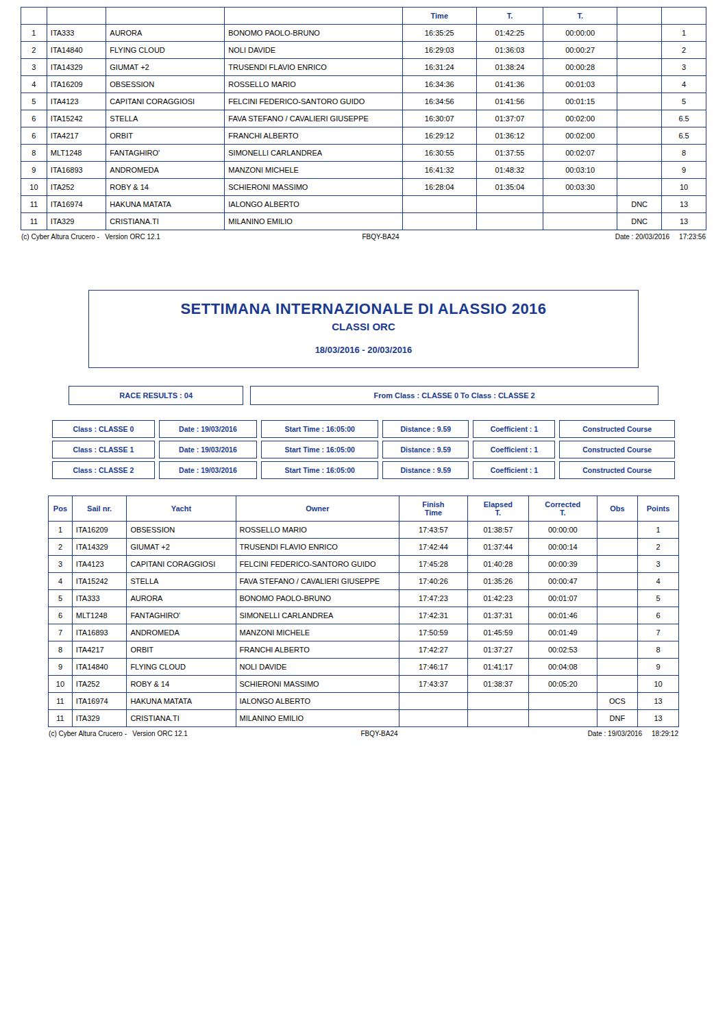| | | | | Time | T. | T. | | |
| --- | --- | --- | --- | --- | --- | --- | --- | --- |
| 1 | ITA333 | AURORA | BONOMO PAOLO-BRUNO | 16:35:25 | 01:42:25 | 00:00:00 | | 1 |
| 2 | ITA14840 | FLYING CLOUD | NOLI DAVIDE | 16:29:03 | 01:36:03 | 00:00:27 | | 2 |
| 3 | ITA14329 | GIUMAT +2 | TRUSENDI FLAVIO ENRICO | 16:31:24 | 01:38:24 | 00:00:28 | | 3 |
| 4 | ITA16209 | OBSESSION | ROSSELLO MARIO | 16:34:36 | 01:41:36 | 00:01:03 | | 4 |
| 5 | ITA4123 | CAPITANI CORAGGIOSI | FELCINI FEDERICO-SANTORO GUIDO | 16:34:56 | 01:41:56 | 00:01:15 | | 5 |
| 6 | ITA15242 | STELLA | FAVA STEFANO / CAVALIERI GIUSEPPE | 16:30:07 | 01:37:07 | 00:02:00 | | 6.5 |
| 6 | ITA4217 | ORBIT | FRANCHI ALBERTO | 16:29:12 | 01:36:12 | 00:02:00 | | 6.5 |
| 8 | MLT1248 | FANTAGHIRO' | SIMONELLI CARLANDREA | 16:30:55 | 01:37:55 | 00:02:07 | | 8 |
| 9 | ITA16893 | ANDROMEDA | MANZONI MICHELE | 16:41:32 | 01:48:32 | 00:03:10 | | 9 |
| 10 | ITA252 | ROBY & 14 | SCHIERONI MASSIMO | 16:28:04 | 01:35:04 | 00:03:30 | | 10 |
| 11 | ITA16974 | HAKUNA MATATA | IALONGO ALBERTO | | | | DNC | 13 |
| 11 | ITA329 | CRISTIANA.TI | MILANINO EMILIO | | | | DNC | 13 |
| (c) Cyber Altura Crucero - Version ORC 12.1 | FBQY-BA24 | Date : 20/03/2016 17:23:56 |
SETTIMANA INTERNAZIONALE DI ALASSIO 2016
CLASSI ORC
18/03/2016 - 20/03/2016
| RACE RESULTS : 04 | From Class : CLASSE 0 To Class : CLASSE 2 |
| Class : CLASSE 0 | Date : 19/03/2016 | Start Time : 16:05:00 | Distance : 9.59 | Coefficient : 1 | Constructed Course |
| Class : CLASSE 1 | Date : 19/03/2016 | Start Time : 16:05:00 | Distance : 9.59 | Coefficient : 1 | Constructed Course |
| Class : CLASSE 2 | Date : 19/03/2016 | Start Time : 16:05:00 | Distance : 9.59 | Coefficient : 1 | Constructed Course |
| Pos | Sail nr. | Yacht | Owner | Finish Time | Elapsed T. | Corrected T. | Obs | Points |
| --- | --- | --- | --- | --- | --- | --- | --- | --- |
| 1 | ITA16209 | OBSESSION | ROSSELLO MARIO | 17:43:57 | 01:38:57 | 00:00:00 | | 1 |
| 2 | ITA14329 | GIUMAT +2 | TRUSENDI FLAVIO ENRICO | 17:42:44 | 01:37:44 | 00:00:14 | | 2 |
| 3 | ITA4123 | CAPITANI CORAGGIOSI | FELCINI FEDERICO-SANTORO GUIDO | 17:45:28 | 01:40:28 | 00:00:39 | | 3 |
| 4 | ITA15242 | STELLA | FAVA STEFANO / CAVALIERI GIUSEPPE | 17:40:26 | 01:35:26 | 00:00:47 | | 4 |
| 5 | ITA333 | AURORA | BONOMO PAOLO-BRUNO | 17:47:23 | 01:42:23 | 00:01:07 | | 5 |
| 6 | MLT1248 | FANTAGHIRO' | SIMONELLI CARLANDREA | 17:42:31 | 01:37:31 | 00:01:46 | | 6 |
| 7 | ITA16893 | ANDROMEDA | MANZONI MICHELE | 17:50:59 | 01:45:59 | 00:01:49 | | 7 |
| 8 | ITA4217 | ORBIT | FRANCHI ALBERTO | 17:42:27 | 01:37:27 | 00:02:53 | | 8 |
| 9 | ITA14840 | FLYING CLOUD | NOLI DAVIDE | 17:46:17 | 01:41:17 | 00:04:08 | | 9 |
| 10 | ITA252 | ROBY & 14 | SCHIERONI MASSIMO | 17:43:37 | 01:38:37 | 00:05:20 | | 10 |
| 11 | ITA16974 | HAKUNA MATATA | IALONGO ALBERTO | | | | OCS | 13 |
| 11 | ITA329 | CRISTIANA.TI | MILANINO EMILIO | | | | DNF | 13 |
| (c) Cyber Altura Crucero - Version ORC 12.1 | FBQY-BA24 | Date : 19/03/2016 18:29:12 |